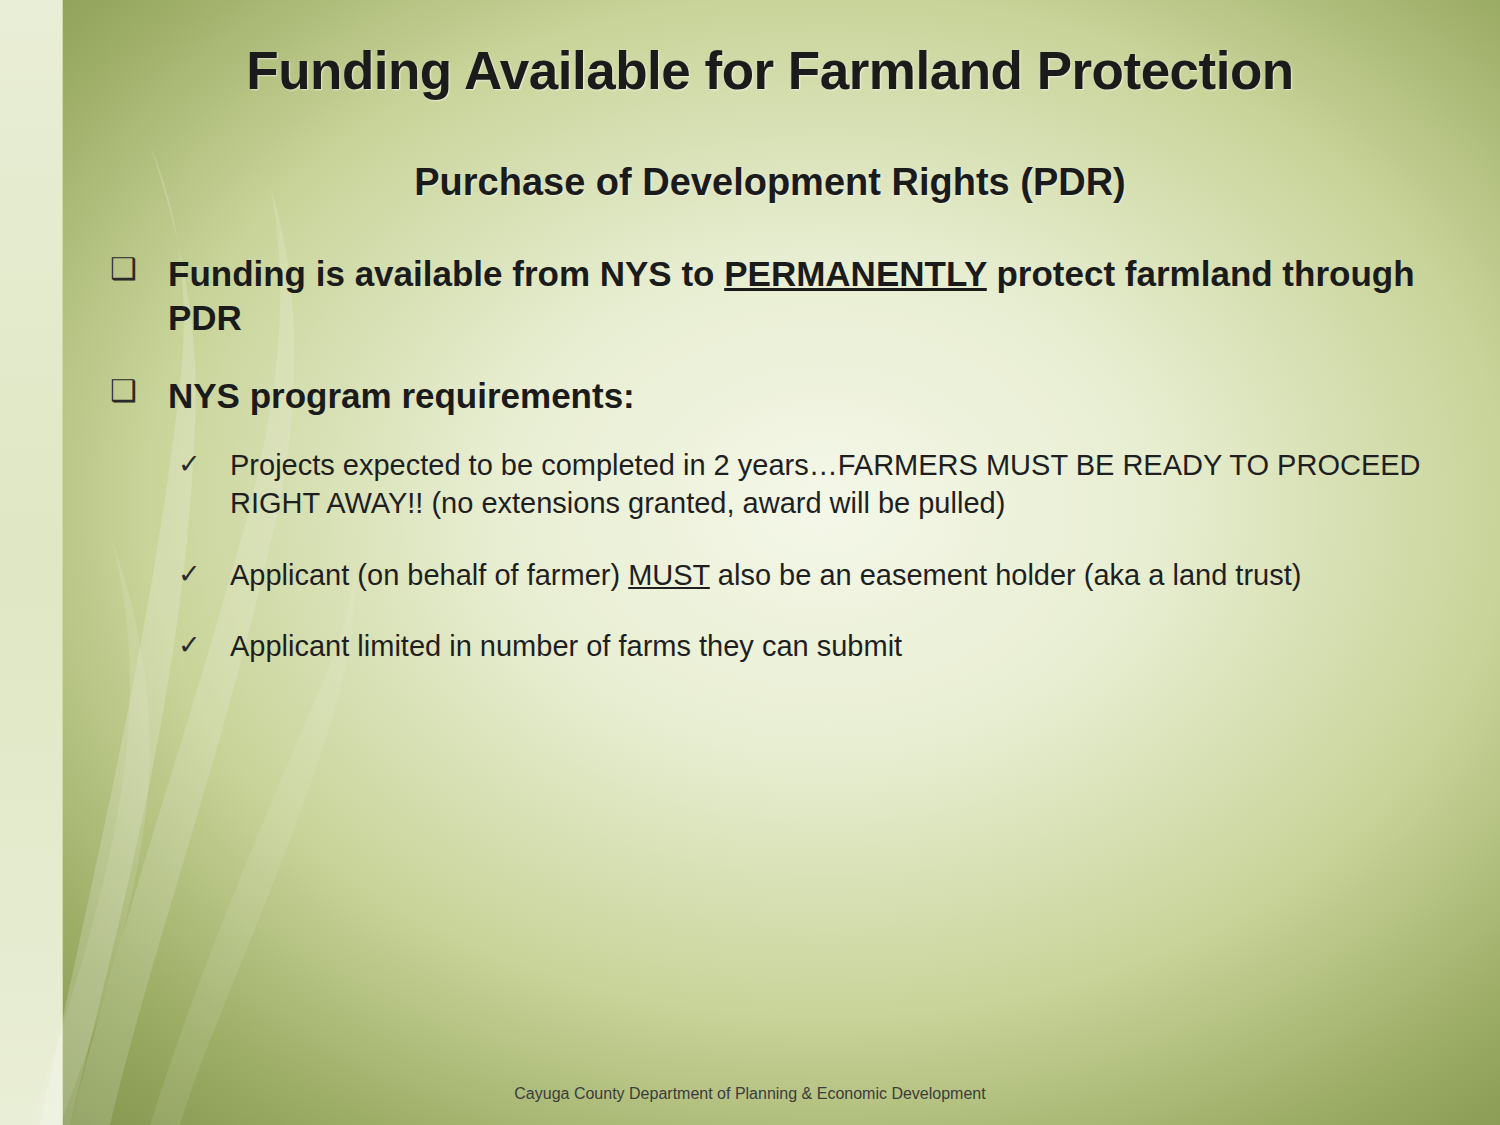Funding Available for Farmland Protection
Purchase of Development Rights (PDR)
Funding is available from NYS to PERMANENTLY protect farmland through PDR
NYS program requirements:
Projects expected to be completed in 2 years…FARMERS MUST BE READY TO PROCEED RIGHT AWAY!! (no extensions granted, award will be pulled)
Applicant (on behalf of farmer) MUST also be an easement holder (aka a land trust)
Applicant limited in number of farms they can submit
Cayuga County Department of Planning & Economic Development